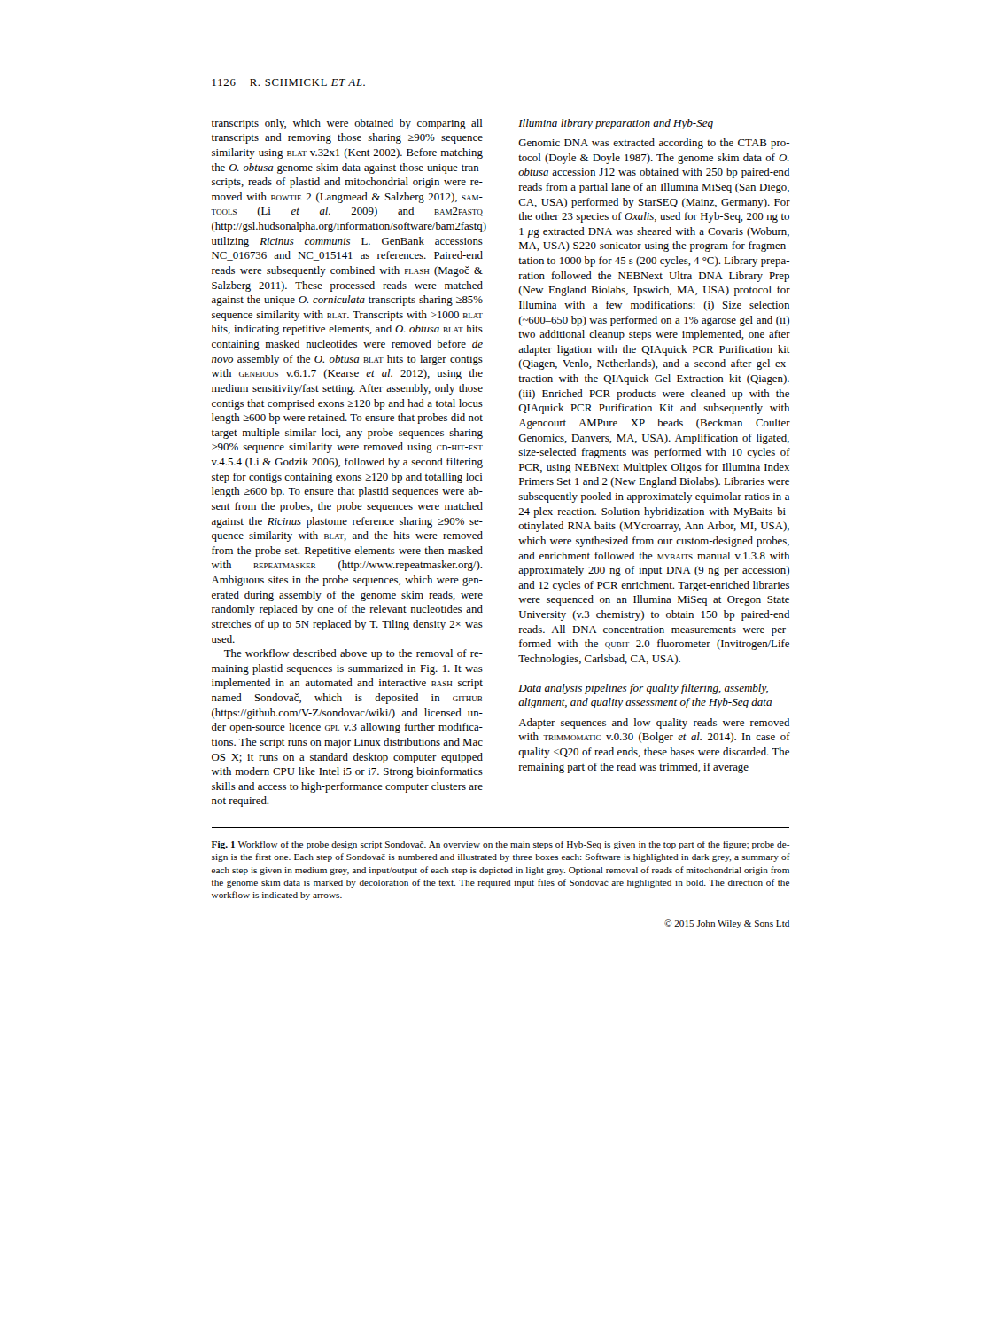1126 R. SCHMICKL ET AL.
transcripts only, which were obtained by comparing all transcripts and removing those sharing ≥90% sequence similarity using blat v.32x1 (Kent 2002). Before matching the O. obtusa genome skim data against those unique transcripts, reads of plastid and mitochondrial origin were removed with bowtie 2 (Langmead & Salzberg 2012), samtools (Li et al. 2009) and bam2fastq (http://gsl.hudsonalpha.org/information/software/bam2fastq) utilizing Ricinus communis L. GenBank accessions NC_016736 and NC_015141 as references. Paired-end reads were subsequently combined with flash (Magoč & Salzberg 2011). These processed reads were matched against the unique O. corniculata transcripts sharing ≥85% sequence similarity with blat. Transcripts with >1000 blat hits, indicating repetitive elements, and O. obtusa blat hits containing masked nucleotides were removed before de novo assembly of the O. obtusa blat hits to larger contigs with geneious v.6.1.7 (Kearse et al. 2012), using the medium sensitivity/fast setting. After assembly, only those contigs that comprised exons ≥120 bp and had a total locus length ≥600 bp were retained. To ensure that probes did not target multiple similar loci, any probe sequences sharing ≥90% sequence similarity were removed using cd-hit-est v.4.5.4 (Li & Godzik 2006), followed by a second filtering step for contigs containing exons ≥120 bp and totalling loci length ≥600 bp. To ensure that plastid sequences were absent from the probes, the probe sequences were matched against the Ricinus plastome reference sharing ≥90% sequence similarity with blat, and the hits were removed from the probe set. Repetitive elements were then masked with repeatmasker (http://www.repeatmasker.org/). Ambiguous sites in the probe sequences, which were generated during assembly of the genome skim reads, were randomly replaced by one of the relevant nucleotides and stretches of up to 5N replaced by T. Tiling density 2× was used.
The workflow described above up to the removal of remaining plastid sequences is summarized in Fig. 1. It was implemented in an automated and interactive bash script named Sondovač, which is deposited in github (https://github.com/V-Z/sondovac/wiki/) and licensed under open-source licence gpl v.3 allowing further modifications. The script runs on major Linux distributions and Mac OS X; it runs on a standard desktop computer equipped with modern CPU like Intel i5 or i7. Strong bioinformatics skills and access to high-performance computer clusters are not required.
Illumina library preparation and Hyb-Seq
Genomic DNA was extracted according to the CTAB protocol (Doyle & Doyle 1987). The genome skim data of O. obtusa accession J12 was obtained with 250 bp paired-end reads from a partial lane of an Illumina MiSeq (San Diego, CA, USA) performed by StarSEQ (Mainz, Germany). For the other 23 species of Oxalis, used for Hyb-Seq, 200 ng to 1 μg extracted DNA was sheared with a Covaris (Woburn, MA, USA) S220 sonicator using the program for fragmentation to 1000 bp for 45 s (200 cycles, 4 °C). Library preparation followed the NEBNext Ultra DNA Library Prep (New England Biolabs, Ipswich, MA, USA) protocol for Illumina with a few modifications: (i) Size selection (~600–650 bp) was performed on a 1% agarose gel and (ii) two additional cleanup steps were implemented, one after adapter ligation with the QIAquick PCR Purification kit (Qiagen, Venlo, Netherlands), and a second after gel extraction with the QIAquick Gel Extraction kit (Qiagen). (iii) Enriched PCR products were cleaned up with the QIAquick PCR Purification Kit and subsequently with Agencourt AMPure XP beads (Beckman Coulter Genomics, Danvers, MA, USA). Amplification of ligated, size-selected fragments was performed with 10 cycles of PCR, using NEBNext Multiplex Oligos for Illumina Index Primers Set 1 and 2 (New England Biolabs). Libraries were subsequently pooled in approximately equimolar ratios in a 24-plex reaction. Solution hybridization with MyBaits biotinylated RNA baits (MYcroarray, Ann Arbor, MI, USA), which were synthesized from our custom-designed probes, and enrichment followed the mybaits manual v.1.3.8 with approximately 200 ng of input DNA (9 ng per accession) and 12 cycles of PCR enrichment. Target-enriched libraries were sequenced on an Illumina MiSeq at Oregon State University (v.3 chemistry) to obtain 150 bp paired-end reads. All DNA concentration measurements were performed with the qubit 2.0 fluorometer (Invitrogen/Life Technologies, Carlsbad, CA, USA).
Data analysis pipelines for quality filtering, assembly, alignment, and quality assessment of the Hyb-Seq data
Adapter sequences and low quality reads were removed with trimmomatic v.0.30 (Bolger et al. 2014). In case of quality <Q20 of read ends, these bases were discarded. The remaining part of the read was trimmed, if average
Fig. 1 Workflow of the probe design script Sondovač. An overview on the main steps of Hyb-Seq is given in the top part of the figure; probe design is the first one. Each step of Sondovač is numbered and illustrated by three boxes each: Software is highlighted in dark grey, a summary of each step is given in medium grey, and input/output of each step is depicted in light grey. Optional removal of reads of mitochondrial origin from the genome skim data is marked by decoloration of the text. The required input files of Sondovač are highlighted in bold. The direction of the workflow is indicated by arrows.
© 2015 John Wiley & Sons Ltd